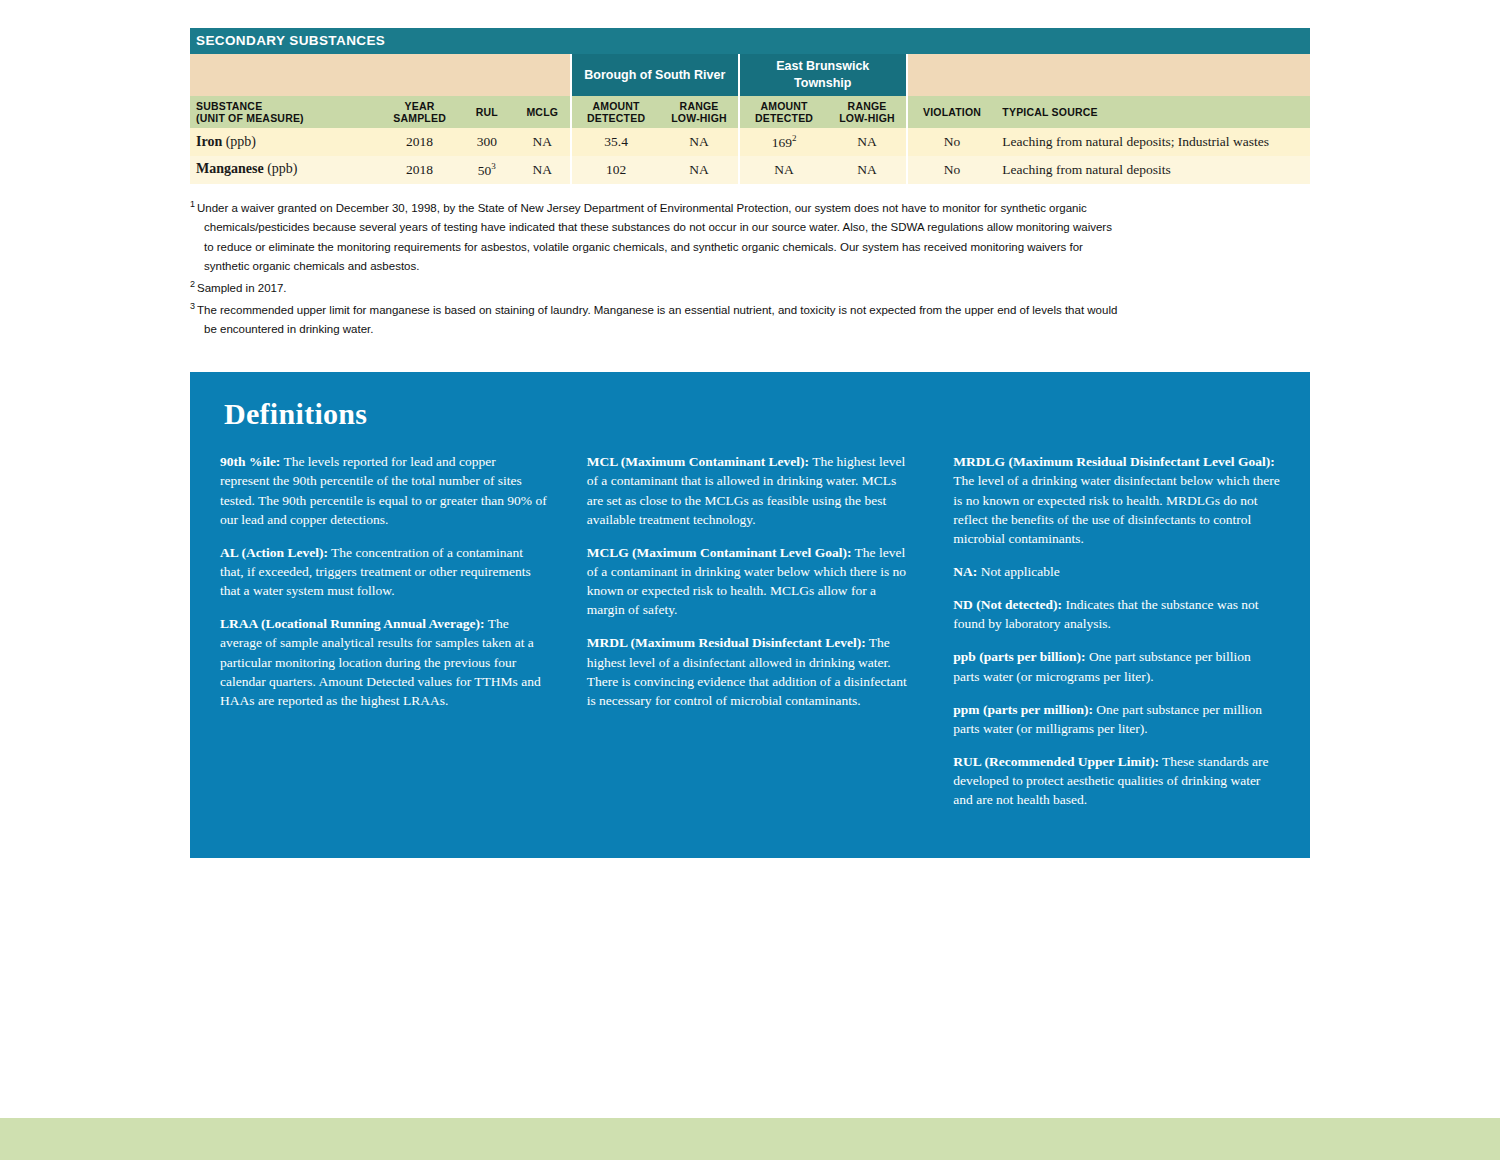| SECONDARY SUBSTANCES |
| --- |
| | Borough of South River | East Brunswick Township | |
| SUBSTANCE (UNIT OF MEASURE) | YEAR SAMPLED | RUL | MCLG | AMOUNT DETECTED | RANGE LOW-HIGH | AMOUNT DETECTED | RANGE LOW-HIGH | VIOLATION | TYPICAL SOURCE |
| Iron (ppb) | 2018 | 300 | NA | 35.4 | NA | 169 2 | NA | No | Leaching from natural deposits; Industrial wastes |
| Manganese (ppb) | 2018 | 50 3 | NA | 102 | NA | NA | NA | No | Leaching from natural deposits |
1 Under a waiver granted on December 30, 1998, by the State of New Jersey Department of Environmental Protection, our system does not have to monitor for synthetic organic
chemicals/pesticides because several years of testing have indicated that these substances do not occur in our source water. Also, the SDWA regulations allow monitoring waivers
to reduce or eliminate the monitoring requirements for asbestos, volatile organic chemicals, and synthetic organic chemicals. Our system has received monitoring waivers for
synthetic organic chemicals and asbestos.
2 Sampled in 2017.
3 The recommended upper limit for manganese is based on staining of laundry. Manganese is an essential nutrient, and toxicity is not expected from the upper end of levels that would
be encountered in drinking water.
Definitions
90th %ile: The levels reported for lead and copper represent the 90th percentile of the total number of sites tested. The 90th percentile is equal to or greater than 90% of our lead and copper detections.
AL (Action Level): The concentration of a contaminant that, if exceeded, triggers treatment or other requirements that a water system must follow.
LRAA (Locational Running Annual Average): The average of sample analytical results for samples taken at a particular monitoring location during the previous four calendar quarters. Amount Detected values for TTHMs and HAAs are reported as the highest LRAAs.
MCL (Maximum Contaminant Level): The highest level of a contaminant that is allowed in drinking water. MCLs are set as close to the MCLGs as feasible using the best available treatment technology.
MCLG (Maximum Contaminant Level Goal): The level of a contaminant in drinking water below which there is no known or expected risk to health. MCLGs allow for a margin of safety.
MRDL (Maximum Residual Disinfectant Level): The highest level of a disinfectant allowed in drinking water. There is convincing evidence that addition of a disinfectant is necessary for control of microbial contaminants.
MRDLG (Maximum Residual Disinfectant Level Goal): The level of a drinking water disinfectant below which there is no known or expected risk to health. MRDLGs do not reflect the benefits of the use of disinfectants to control microbial contaminants.
NA: Not applicable
ND (Not detected): Indicates that the substance was not found by laboratory analysis.
ppb (parts per billion): One part substance per billion parts water (or micrograms per liter).
ppm (parts per million): One part substance per million parts water (or milligrams per liter).
RUL (Recommended Upper Limit): These standards are developed to protect aesthetic qualities of drinking water and are not health based.